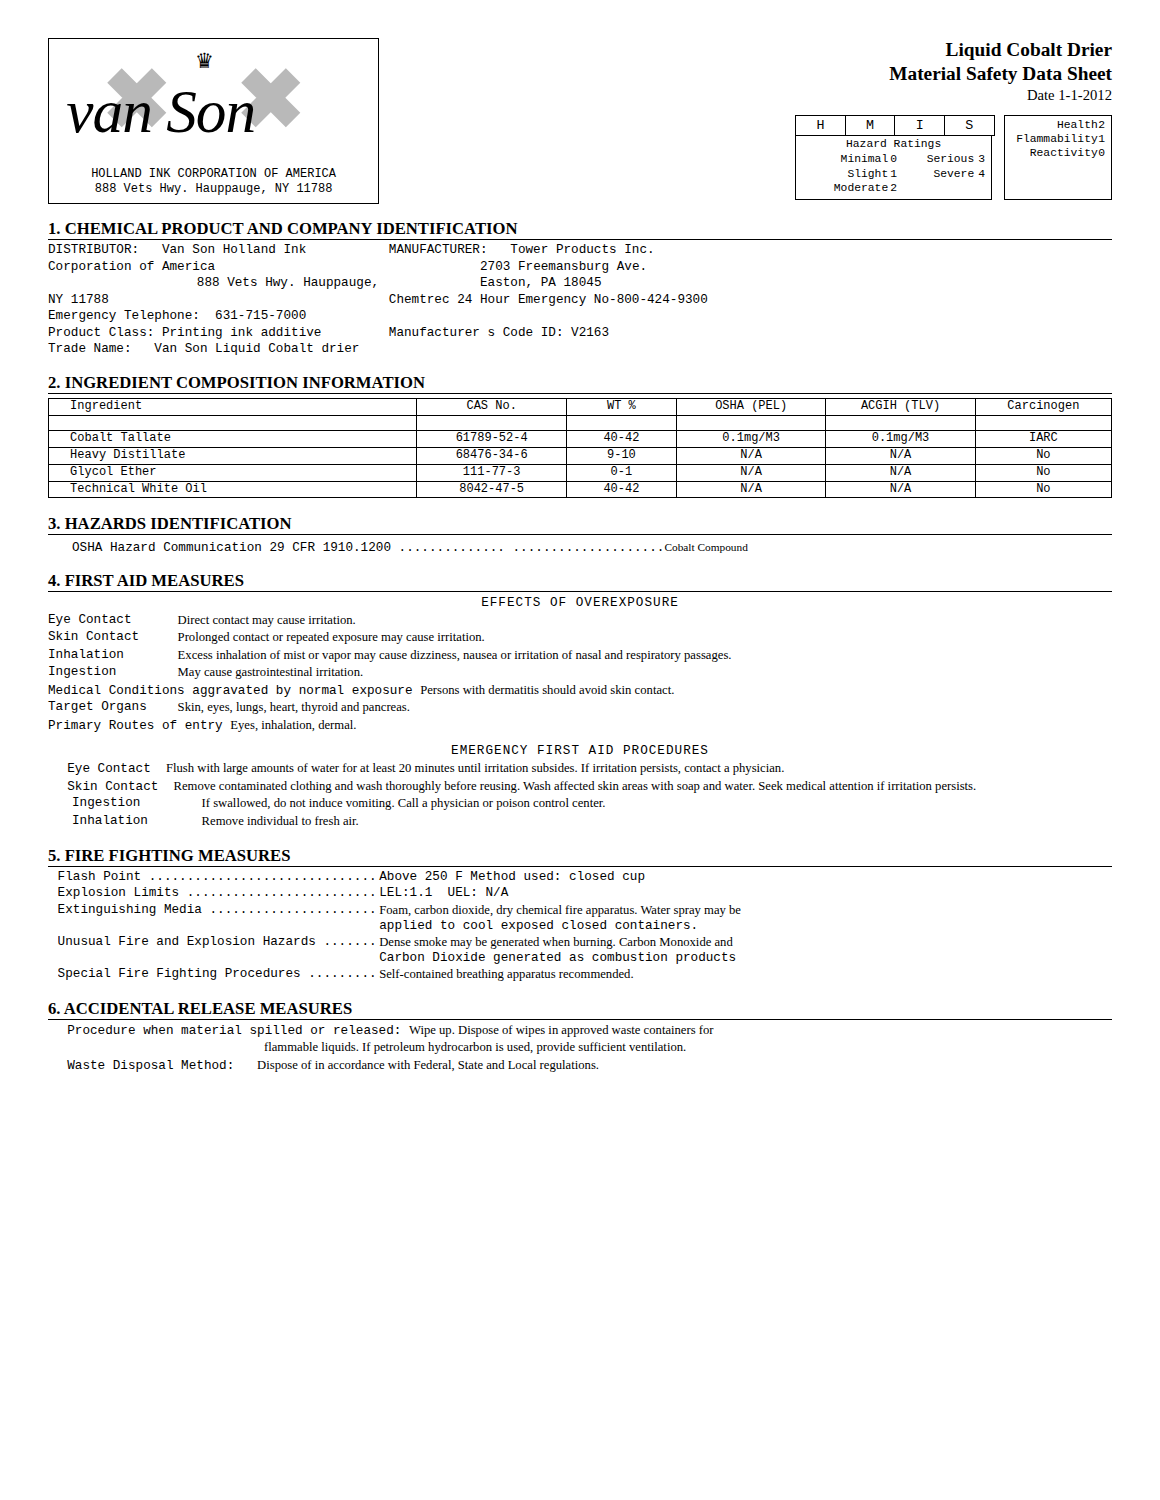✖ ✖ ♛ van Son
HOLLAND INK CORPORATION OF AMERICA
888 Vets Hwy. Hauppauge, NY 11788
Liquid Cobalt Drier
Material Safety Data Sheet
Date 1-1-2012
| H | M | I | S |
Hazard Ratings
| Minimal | 0 | Serious | 3 |
| Slight | 1 | Severe | 4 |
| Moderate | 2 | | |
| Health | 2 |
| Flammability | 1 |
| Reactivity | 0 |
1. CHEMICAL PRODUCT AND COMPANY IDENTIFICATION
DISTRIBUTOR: Van Son Holland Ink Corporation of America
888 Vets Hwy. Hauppauge, NY 11788
Emergency Telephone: 631-715-7000
Product Class: Printing ink additive
Trade Name: Van Son Liquid Cobalt drier
MANUFACTURER: Tower Products Inc.
2703 Freemansburg Ave.
Easton, PA 18045
Chemtrec 24 Hour Emergency No-800-424-9300
Manufacturer s Code ID: V2163
2. INGREDIENT COMPOSITION INFORMATION
| Ingredient | CAS No. | WT % | OSHA (PEL) | ACGIH (TLV) | Carcinogen |
| --- | --- | --- | --- | --- | --- |
| Cobalt Tallate | 61789-52-4 | 40-42 | 0.1mg/M3 | 0.1mg/M3 | IARC |
| Heavy Distillate | 68476-34-6 | 9-10 | N/A | N/A | No |
| Glycol Ether | 111-77-3 | 0-1 | N/A | N/A | No |
| Technical White Oil | 8042-47-5 | 40-42 | N/A | N/A | No |
3. HAZARDS IDENTIFICATION
OSHA Hazard Communication 29 CFR 1910.1200 .............. ....................Cobalt Compound
4. FIRST AID MEASURES
EFFECTS OF OVEREXPOSURE
Eye Contact
Direct contact may cause irritation.
Skin Contact
Prolonged contact or repeated exposure may cause irritation.
Inhalation
Excess inhalation of mist or vapor may cause dizziness, nausea or irritation of nasal and respiratory passages.
Ingestion
May cause gastrointestinal irritation.
Medical Conditions aggravated by normal exposure Persons with dermatitis should avoid skin contact.
Target Organs
Skin, eyes, lungs, heart, thyroid and pancreas.
Primary Routes of entry Eyes, inhalation, dermal.
EMERGENCY FIRST AID PROCEDURES
Eye Contact Flush with large amounts of water for at least 20 minutes until irritation subsides. If irritation persists, contact a physician.
Skin Contact Remove contaminated clothing and wash thoroughly before reusing. Wash affected skin areas with soap and water. Seek medical attention if irritation persists.
Ingestion
If swallowed, do not induce vomiting. Call a physician or poison control center.
Inhalation
Remove individual to fresh air.
5. FIRE FIGHTING MEASURES
Flash Point ........................................................
Above 250 F Method used: closed cup
Explosion Limits ................................................
LEL:1.1 UEL: N/A
Extinguishing Media ........................................
Foam, carbon dioxide, dry chemical fire apparatus. Water spray may be
applied to cool exposed closed containers.
Unusual Fire and Explosion Hazards ..............
Dense smoke may be generated when burning. Carbon Monoxide and
Carbon Dioxide generated as combustion products
Special Fire Fighting Procedures .....................
Self-contained breathing apparatus recommended.
6. ACCIDENTAL RELEASE MEASURES
Procedure when material spilled or released: Wipe up. Dispose of wipes in approved waste containers for
flammable liquids. If petroleum hydrocarbon is used, provide sufficient ventilation.
Waste Disposal Method: Dispose of in accordance with Federal, State and Local regulations.